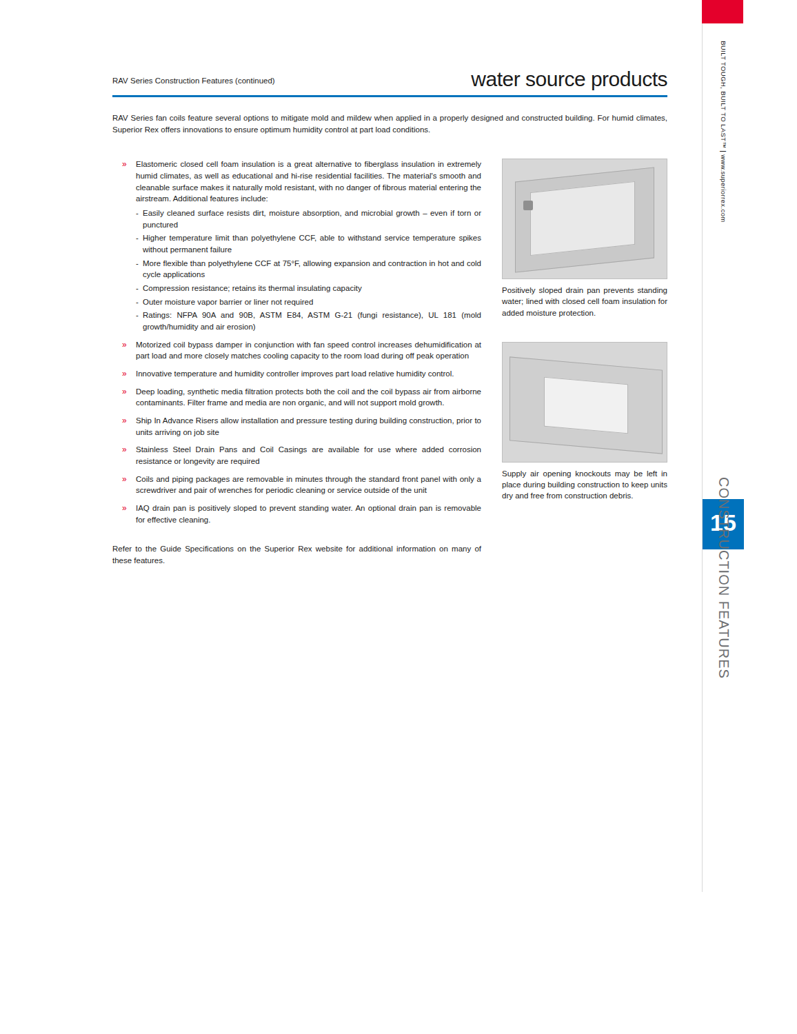RAV Series Construction Features (continued)
water source products
BUILT TOUGH, BUILT TO LAST™ | www.superiorrex.com
15
CONSTRUCTION FEATURES
RAV Series fan coils feature several options to mitigate mold and mildew when applied in a properly designed and constructed building. For humid climates, Superior Rex offers innovations to ensure optimum humidity control at part load conditions.
Elastomeric closed cell foam insulation is a great alternative to fiberglass insulation in extremely humid climates, as well as educational and hi-rise residential facilities. The material's smooth and cleanable surface makes it naturally mold resistant, with no danger of fibrous material entering the airstream. Additional features include:
Easily cleaned surface resists dirt, moisture absorption, and microbial growth – even if torn or punctured
Higher temperature limit than polyethylene CCF, able to withstand service temperature spikes without permanent failure
More flexible than polyethylene CCF at 75°F, allowing expansion and contraction in hot and cold cycle applications
Compression resistance; retains its thermal insulating capacity
Outer moisture vapor barrier or liner not required
Ratings: NFPA 90A and 90B, ASTM E84, ASTM G-21 (fungi resistance), UL 181 (mold growth/humidity and air erosion)
Motorized coil bypass damper in conjunction with fan speed control increases dehumidification at part load and more closely matches cooling capacity to the room load during off peak operation
Innovative temperature and humidity controller improves part load relative humidity control.
Deep loading, synthetic media filtration protects both the coil and the coil bypass air from airborne contaminants. Filter frame and media are non organic, and will not support mold growth.
Ship In Advance Risers allow installation and pressure testing during building construction, prior to units arriving on job site
Stainless Steel Drain Pans and Coil Casings are available for use where added corrosion resistance or longevity are required
Coils and piping packages are removable in minutes through the standard front panel with only a screwdriver and pair of wrenches for periodic cleaning or service outside of the unit
IAQ drain pan is positively sloped to prevent standing water. An optional drain pan is removable for effective cleaning.
Refer to the Guide Specifications on the Superior Rex website for additional information on many of these features.
Positively sloped drain pan prevents standing water; lined with closed cell foam insulation for added moisture protection.
Supply air opening knockouts may be left in place during building construction to keep units dry and free from construction debris.